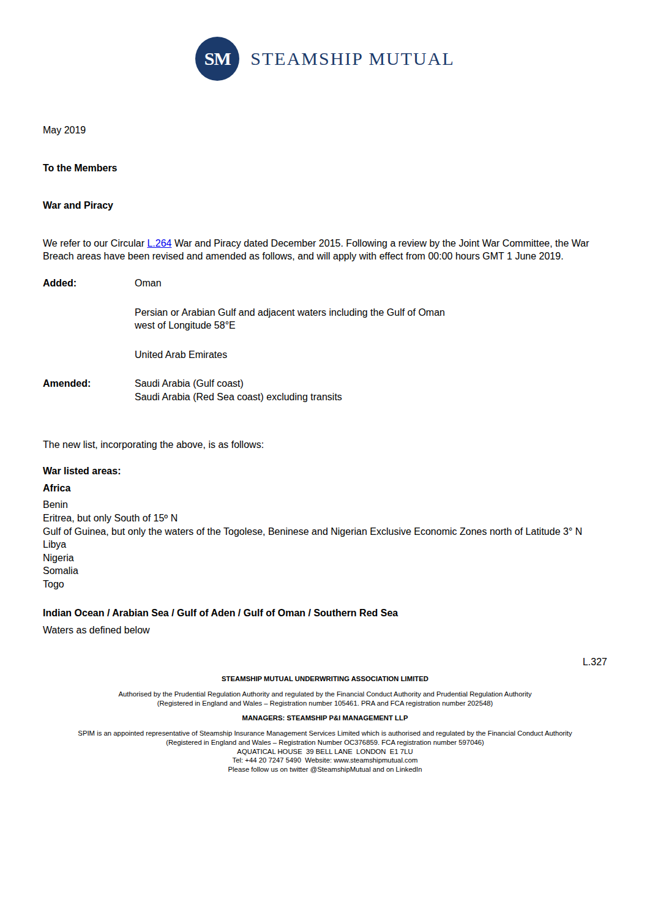SM
STEAMSHIP MUTUAL
May 2019
To the Members
War and Piracy
We refer to our Circular L.264 War and Piracy dated December 2015. Following a review by the Joint War Committee, the War Breach areas have been revised and amended as follows, and will apply with effect from 00:00 hours GMT 1 June 2019.
| Added: | Oman |
| | Persian or Arabian Gulf and adjacent waters including the Gulf of Oman west of Longitude 58°E |
| | United Arab Emirates |
| Amended: | Saudi Arabia (Gulf coast) Saudi Arabia (Red Sea coast) excluding transits |
The new list, incorporating the above, is as follows:
War listed areas:
Africa
Benin
Eritrea, but only South of 15º N
Gulf of Guinea, but only the waters of the Togolese, Beninese and Nigerian Exclusive Economic Zones north of Latitude 3° N
Libya
Nigeria
Somalia
Togo
Indian Ocean / Arabian Sea / Gulf of Aden / Gulf of Oman / Southern Red Sea
Waters as defined below
L.327
STEAMSHIP MUTUAL UNDERWRITING ASSOCIATION LIMITED
Authorised by the Prudential Regulation Authority and regulated by the Financial Conduct Authority and Prudential Regulation Authority
(Registered in England and Wales – Registration number 105461. PRA and FCA registration number 202548)
MANAGERS: STEAMSHIP P&I MANAGEMENT LLP
SPIM is an appointed representative of Steamship Insurance Management Services Limited which is authorised and regulated by the Financial Conduct Authority
(Registered in England and Wales – Registration Number OC376859. FCA registration number 597046)
AQUATICAL HOUSE 39 BELL LANE LONDON E1 7LU
Tel: +44 20 7247 5490 Website: www.steamshipmutual.com
Please follow us on twitter @SteamshipMutual and on LinkedIn